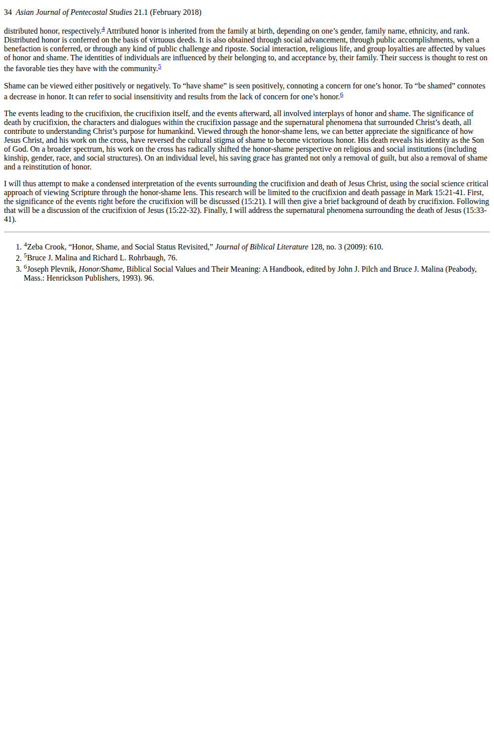34 Asian Journal of Pentecostal Studies 21.1 (February 2018)
distributed honor, respectively.4 Attributed honor is inherited from the family at birth, depending on one’s gender, family name, ethnicity, and rank. Distributed honor is conferred on the basis of virtuous deeds. It is also obtained through social advancement, through public accomplishments, when a benefaction is conferred, or through any kind of public challenge and riposte. Social interaction, religious life, and group loyalties are affected by values of honor and shame. The identities of individuals are influenced by their belonging to, and acceptance by, their family. Their success is thought to rest on the favorable ties they have with the community.5
Shame can be viewed either positively or negatively. To “have shame” is seen positively, connoting a concern for one’s honor. To “be shamed” connotes a decrease in honor. It can refer to social insensitivity and results from the lack of concern for one’s honor.6
The events leading to the crucifixion, the crucifixion itself, and the events afterward, all involved interplays of honor and shame. The significance of death by crucifixion, the characters and dialogues within the crucifixion passage and the supernatural phenomena that surrounded Christ’s death, all contribute to understanding Christ’s purpose for humankind. Viewed through the honor-shame lens, we can better appreciate the significance of how Jesus Christ, and his work on the cross, have reversed the cultural stigma of shame to become victorious honor. His death reveals his identity as the Son of God. On a broader spectrum, his work on the cross has radically shifted the honor-shame perspective on religious and social institutions (including kinship, gender, race, and social structures). On an individual level, his saving grace has granted not only a removal of guilt, but also a removal of shame and a reinstitution of honor.
I will thus attempt to make a condensed interpretation of the events surrounding the crucifixion and death of Jesus Christ, using the social science critical approach of viewing Scripture through the honor-shame lens. This research will be limited to the crucifixion and death passage in Mark 15:21-41. First, the significance of the events right before the crucifixion will be discussed (15:21). I will then give a brief background of death by crucifixion. Following that will be a discussion of the crucifixion of Jesus (15:22-32). Finally, I will address the supernatural phenomena surrounding the death of Jesus (15:33-41).
4Zeba Crook, “Honor, Shame, and Social Status Revisited,” Journal of Biblical Literature 128, no. 3 (2009): 610.
5Bruce J. Malina and Richard L. Rohrbaugh, 76.
6Joseph Plevnik, Honor/Shame, Biblical Social Values and Their Meaning: A Handbook, edited by John J. Pilch and Bruce J. Malina (Peabody, Mass.: Henrickson Publishers, 1993). 96.